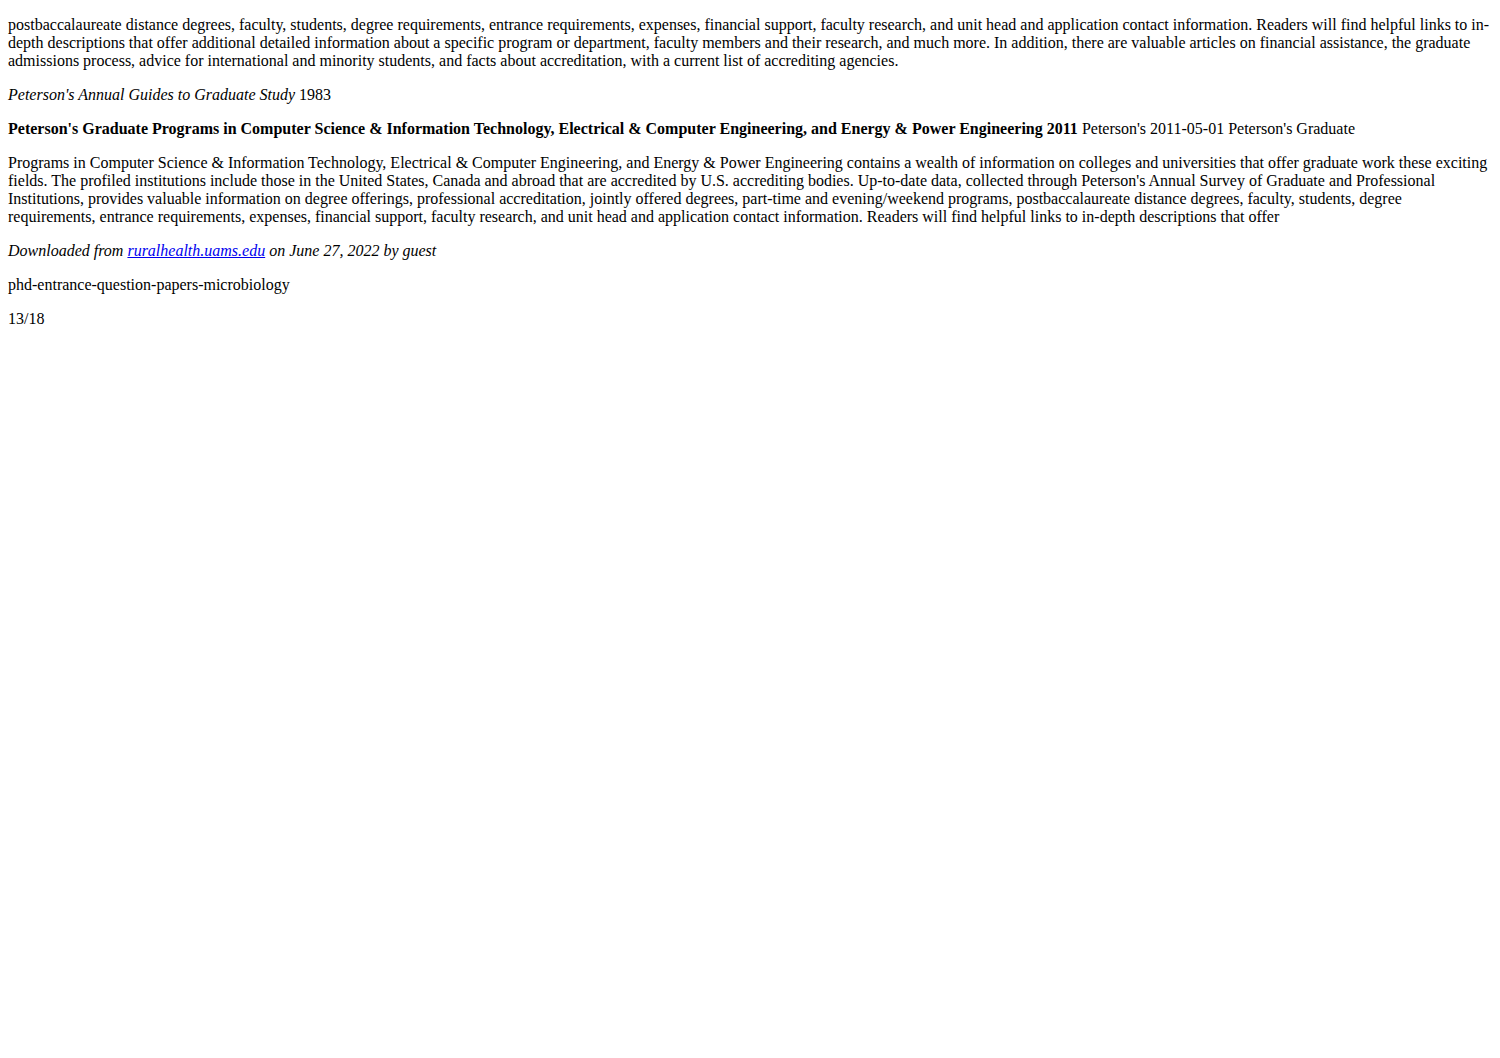postbaccalaureate distance degrees, faculty, students, degree requirements, entrance requirements, expenses, financial support, faculty research, and unit head and application contact information. Readers will find helpful links to in-depth descriptions that offer additional detailed information about a specific program or department, faculty members and their research, and much more. In addition, there are valuable articles on financial assistance, the graduate admissions process, advice for international and minority students, and facts about accreditation, with a current list of accrediting agencies.
Peterson's Annual Guides to Graduate Study 1983
Peterson's Graduate Programs in Computer Science & Information Technology, Electrical & Computer Engineering, and Energy & Power Engineering 2011 Peterson's 2011-05-01 Peterson's Graduate
Programs in Computer Science & Information Technology, Electrical & Computer Engineering, and Energy & Power Engineering contains a wealth of information on colleges and universities that offer graduate work these exciting fields. The profiled institutions include those in the United States, Canada and abroad that are accredited by U.S. accrediting bodies. Up-to-date data, collected through Peterson's Annual Survey of Graduate and Professional Institutions, provides valuable information on degree offerings, professional accreditation, jointly offered degrees, part-time and evening/weekend programs, postbaccalaureate distance degrees, faculty, students, degree requirements, entrance requirements, expenses, financial support, faculty research, and unit head and application contact information. Readers will find helpful links to in-depth descriptions that offer
Downloaded from ruralhealth.uams.edu on June 27, 2022 by guest
phd-entrance-question-papers-microbiology
13/18